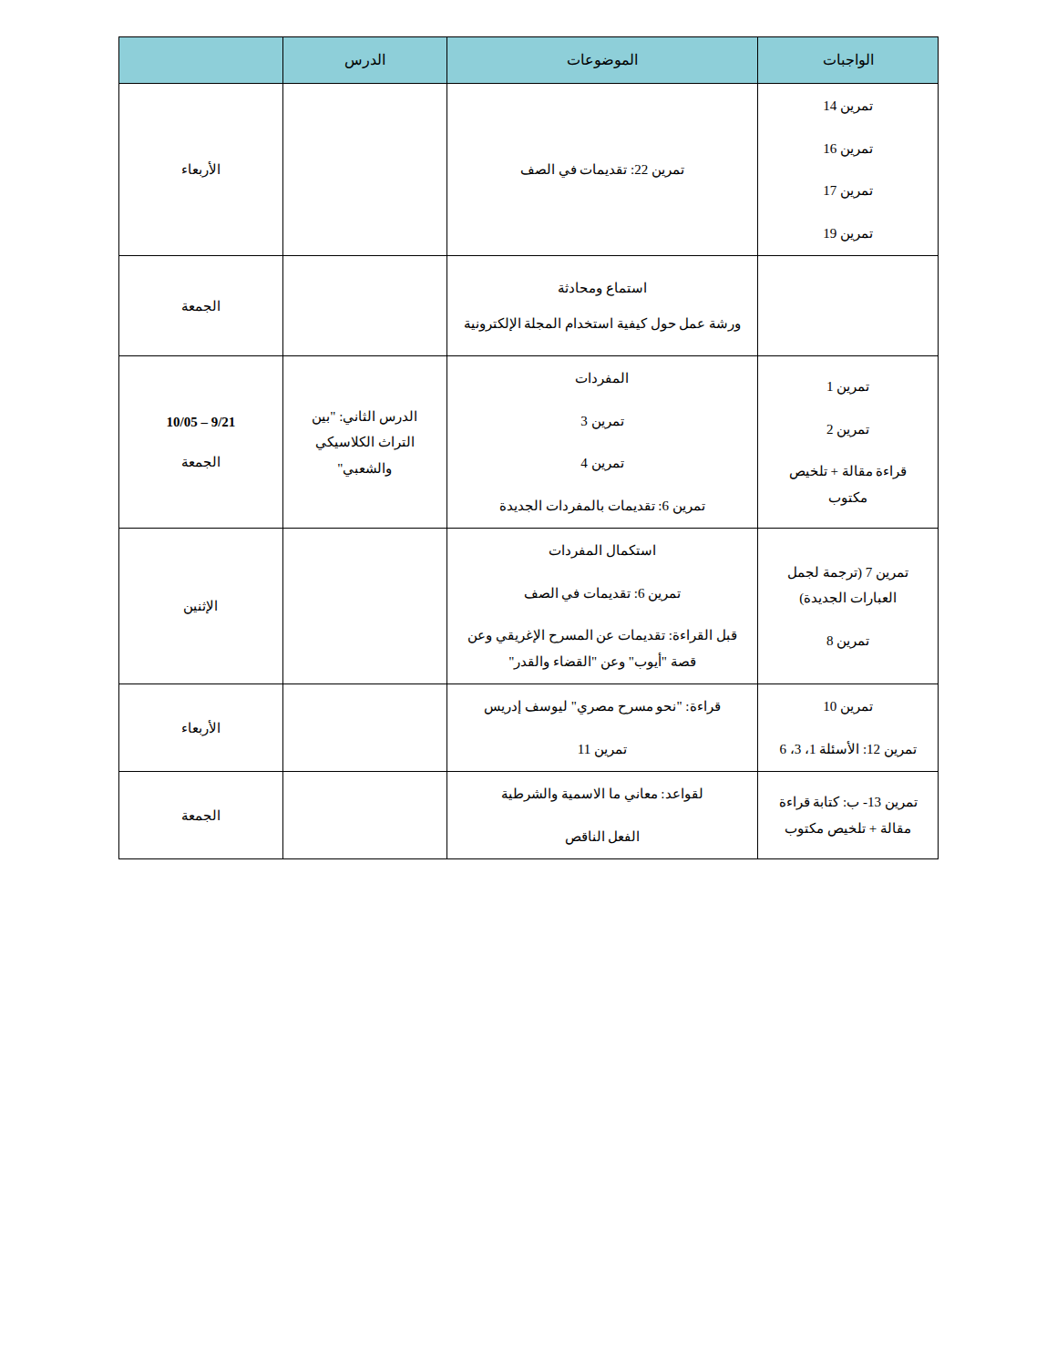| الواجبات | الموضوعات | الدرس | |
| --- | --- | --- | --- |
| تمرين 14 تمرين 16 تمرين 17 تمرين 19 | تمرين 22: تقديمات في الصف | | الأربعاء |
| | استماع ومحادثة ورشة عمل حول كيفية استخدام المجلة الإلكترونية | | الجمعة |
| تمرين 1 تمرين 2 قراءة مقالة + تلخيص مكتوب | المفردات تمرين 3 تمرين 4 تمرين 6: تقديمات بالمفردات الجديدة | الدرس الثاني: "بين التراث الكلاسيكي والشعبي" | 9/21 – 10/05 الجمعة |
| تمرين 7 (ترجمة لجمل العبارات الجديدة) تمرين 8 | استكمال المفردات تمرين 6: تقديمات في الصف قبل القراءة: تقديمات عن المسرح الإغريقي وعن قصة "أيوب" وعن "القضاء والقدر" | | الإثنين |
| تمرين 10 تمرين 12: الأسئلة 1، 3، 6 | قراءة: "نحو مسرح مصري" ليوسف إدريس تمرين 11 | | الأربعاء |
| تمرين 13- ب: كتابة قراءة مقالة + تلخيص مكتوب | لقواعد: معاني ما الاسمية والشرطية الفعل الناقص | | الجمعة |